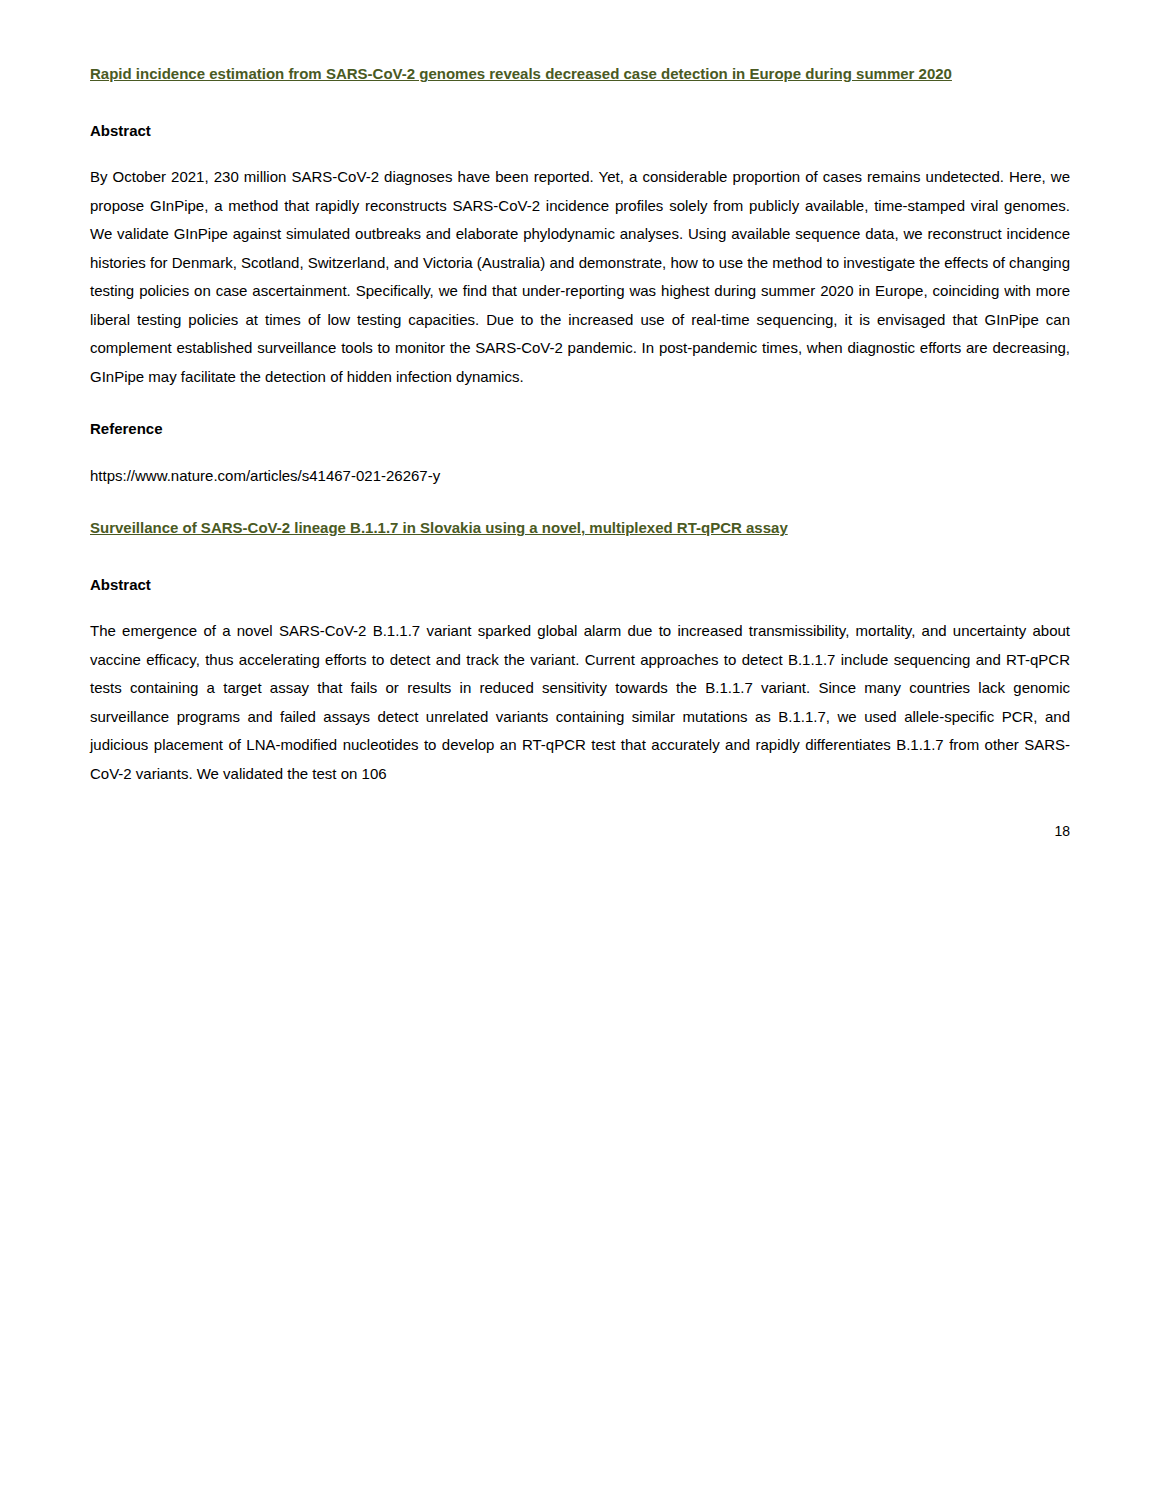Rapid incidence estimation from SARS-CoV-2 genomes reveals decreased case detection in Europe during summer 2020
Abstract
By October 2021, 230 million SARS-CoV-2 diagnoses have been reported. Yet, a considerable proportion of cases remains undetected. Here, we propose GInPipe, a method that rapidly reconstructs SARS-CoV-2 incidence profiles solely from publicly available, time-stamped viral genomes. We validate GInPipe against simulated outbreaks and elaborate phylodynamic analyses. Using available sequence data, we reconstruct incidence histories for Denmark, Scotland, Switzerland, and Victoria (Australia) and demonstrate, how to use the method to investigate the effects of changing testing policies on case ascertainment. Specifically, we find that under-reporting was highest during summer 2020 in Europe, coinciding with more liberal testing policies at times of low testing capacities. Due to the increased use of real-time sequencing, it is envisaged that GInPipe can complement established surveillance tools to monitor the SARS-CoV-2 pandemic. In post-pandemic times, when diagnostic efforts are decreasing, GInPipe may facilitate the detection of hidden infection dynamics.
Reference
https://www.nature.com/articles/s41467-021-26267-y
Surveillance of SARS-CoV-2 lineage B.1.1.7 in Slovakia using a novel, multiplexed RT-qPCR assay
Abstract
The emergence of a novel SARS-CoV-2 B.1.1.7 variant sparked global alarm due to increased transmissibility, mortality, and uncertainty about vaccine efficacy, thus accelerating efforts to detect and track the variant. Current approaches to detect B.1.1.7 include sequencing and RT-qPCR tests containing a target assay that fails or results in reduced sensitivity towards the B.1.1.7 variant. Since many countries lack genomic surveillance programs and failed assays detect unrelated variants containing similar mutations as B.1.1.7, we used allele-specific PCR, and judicious placement of LNA-modified nucleotides to develop an RT-qPCR test that accurately and rapidly differentiates B.1.1.7 from other SARS-CoV-2 variants. We validated the test on 106
18